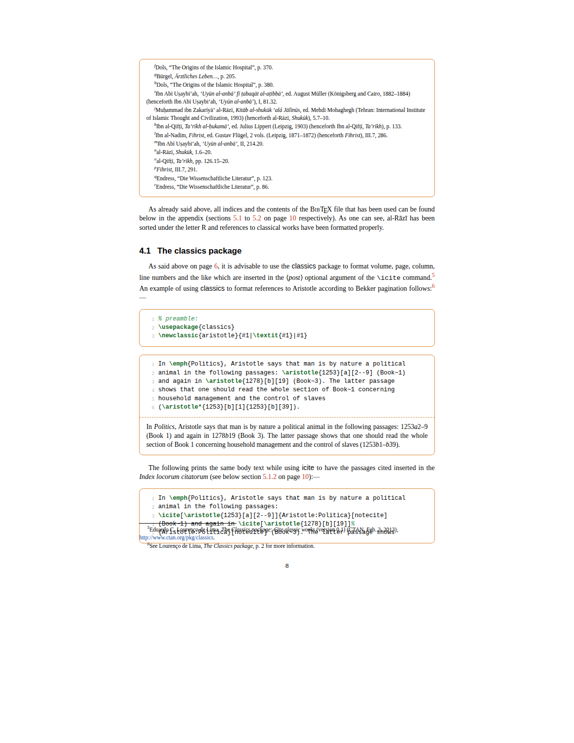fDols, “The Origins of the Islamic Hospital”, p. 370.
gBürgel, Ärztliches Leben…, p. 205.
hDols, “The Origins of the Islamic Hospital”, p. 380.
iIbn Abī Uṣaybiʻah, ʻUyūn al-anbāʼ fī ṭabaqāt al-aṭibbāʼ, ed. August Müller (Königsberg and Cairo, 1882–1884) (henceforth Ibn Abī Uṣaybiʻah, ʻUyūn al-anbāʼ), I, 81.32.
jMuḥammad ibn Zakarīyāʼ al-Rāzī, Kitāb al-shukūk ʻalá Jālīnūs, ed. Mehdi Mohaghegh (Tehran: International Institute of Islamic Thought and Civilization, 1993) (henceforth al-Rāzī, Shukūk), 5.7–10.
kIbn al-Qifṭī, Taʼrīkh al-ḥukamāʼ, ed. Julius Lippert (Leipzig, 1903) (henceforth Ibn al-Qifṭī, Taʼrīkh), p. 133.
lIbn al-Nadīm, Fihrist, ed. Gustav Flügel, 2 vols. (Leipzig, 1871–1872) (henceforth Fihrist), III.7, 286.
mIbn Abī Uṣaybiʻah, ʻUyūn al-anbāʼ, II, 214.20.
nal-Rāzī, Shukūk, 1.6–20.
oal-Qifṭī, Taʼrīkh, pp. 126.15–20.
pFihrist, III.7, 291.
qEndress, “Die Wissenschaftliche Literatur”, p. 123.
rEndress, “Die Wissenschaftliche Literatur”, p. 86.
As already said above, all indices and the contents of the Bib TEX file that has been used can be found below in the appendix (sections 5.1 to 5.2 on page 10 respectively). As one can see, al-Rāzī has been sorted under the letter R and references to classical works have been formatted properly.
4.1 The classics package
As said above on page 6, it is advisable to use the classics package to format volume, page, column, line numbers and the like which are inserted in the ⟨post⟩ optional argument of the \icite command.5 An example of using classics to format references to Aristotle according to Bekker pagination follows:6—
% preamble:
\usepackage{classics}
\newclassic{aristotle}{#1|\textit{#1}|#1}
In \emph{Politics}, Aristotle says that man is by nature a political
animal in the following passages: \aristotle{1253}[a][2--9] (Book~1)
and again in \aristotle{1278}[b][19] (Book~3). The latter passage
shows that one should read the whole section of Book~1 concerning
household management and the control of slaves
(\aristotle*{1253}[b][1]{1253}[b][39]).
In Politics, Aristotle says that man is by nature a political animal in the following passages: 1253a2–9 (Book 1) and again in 1278b19 (Book 3). The latter passage shows that one should read the whole section of Book 1 concerning household management and the control of slaves (1253b1–b39).
The following prints the same body text while using icite to have the passages cited inserted in the Index locorum citatorum (see below section 5.1.2 on page 10):—
In \emph{Politics}, Aristotle says that man is by nature a political
animal in the following passages:
\icite[\aristotle{1253}[a][2--9]]{Aristotle:Politica}[notecite]
(Book~1) and again in \icite[\aristotle{1278}[b][19]]%
{Aristotle:Politica}[notecite] (Book~3). The latter passage shows
5Eduardo C. Lourenço de Lima, The Classics package: Cite classic works (version 0.1) (CTAN, Feb. 2, 2013), http://www.ctan.org/pkg/classics.
6See Lourenço de Lima, The Classics package, p. 2 for more information.
8